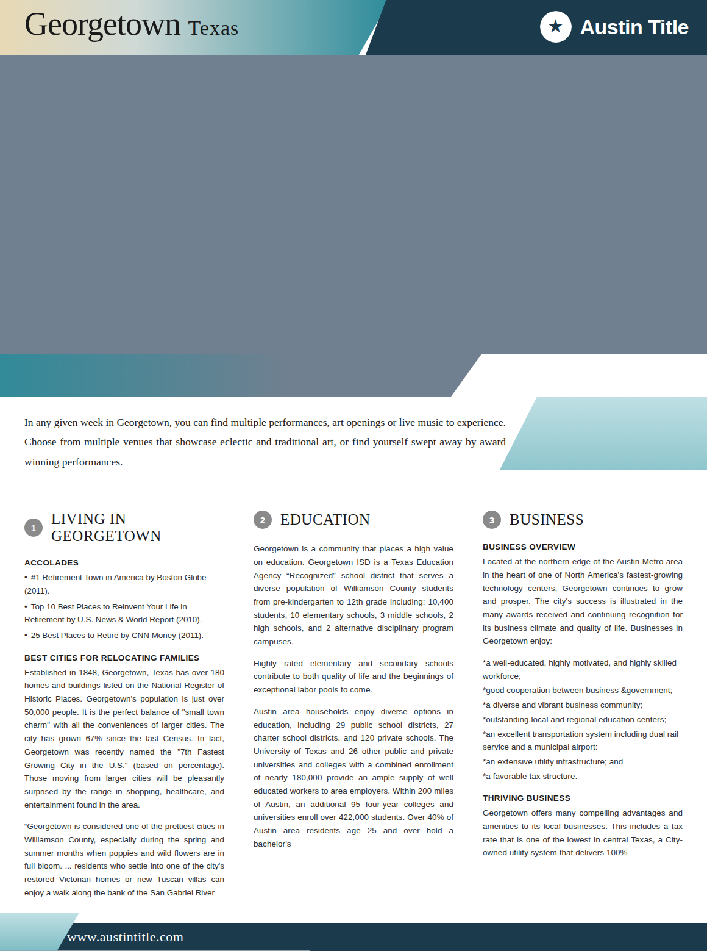Georgetown Texas
★
Austin Title
In any given week in Georgetown, you can find multiple performances, art openings or live music to experience. Choose from multiple venues that showcase eclectic and traditional art, or find yourself swept away by award winning performances.
1
Living in Georgetown
Accolades
#1 Retirement Town in America by Boston Globe (2011).
Top 10 Best Places to Reinvent Your Life in Retirement by U.S. News & World Report (2010).
25 Best Places to Retire by CNN Money (2011).
Best Cities for Relocating Families
Established in 1848, Georgetown, Texas has over 180 homes and buildings listed on the National Register of Historic Places. Georgetown's population is just over 50,000 people. It is the perfect balance of "small town charm" with all the conveniences of larger cities. The city has grown 67% since the last Census. In fact, Georgetown was recently named the "7th Fastest Growing City in the U.S." (based on percentage). Those moving from larger cities will be pleasantly surprised by the range in shopping, healthcare, and entertainment found in the area.
“Georgetown is considered one of the prettiest cities in Williamson County, especially during the spring and summer months when poppies and wild flowers are in full bloom. ... residents who settle into one of the city's restored Victorian homes or new Tuscan villas can enjoy a walk along the bank of the San Gabriel River
2
Education
Georgetown is a community that places a high value on education. Georgetown ISD is a Texas Education Agency “Recognized” school district that serves a diverse population of Williamson County students from pre-kindergarten to 12th grade including: 10,400 students, 10 elementary schools, 3 middle schools, 2 high schools, and 2 alternative disciplinary program campuses.
Highly rated elementary and secondary schools contribute to both quality of life and the beginnings of exceptional labor pools to come.
Austin area households enjoy diverse options in education, including 29 public school districts, 27 charter school districts, and 120 private schools. The University of Texas and 26 other public and private universities and colleges with a combined enrollment of nearly 180,000 provide an ample supply of well educated workers to area employers. Within 200 miles of Austin, an additional 95 four-year colleges and universities enroll over 422,000 students. Over 40% of Austin area residents age 25 and over hold a bachelor's
3
Business
Business Overview
Located at the northern edge of the Austin Metro area in the heart of one of North America's fastest-growing technology centers, Georgetown continues to grow and prosper. The city's success is illustrated in the many awards received and continuing recognition for its business climate and quality of life. Businesses in Georgetown enjoy:
*a well-educated, highly motivated, and highly skilled workforce;
*good cooperation between business &government;
*a diverse and vibrant business community;
*outstanding local and regional education centers;
*an excellent transportation system including dual rail service and a municipal airport:
*an extensive utility infrastructure; and
*a favorable tax structure.
Thriving Business
Georgetown offers many compelling advantages and amenities to its local businesses. This includes a tax rate that is one of the lowest in central Texas, a City-owned utility system that delivers 100%
www.austintitle.com